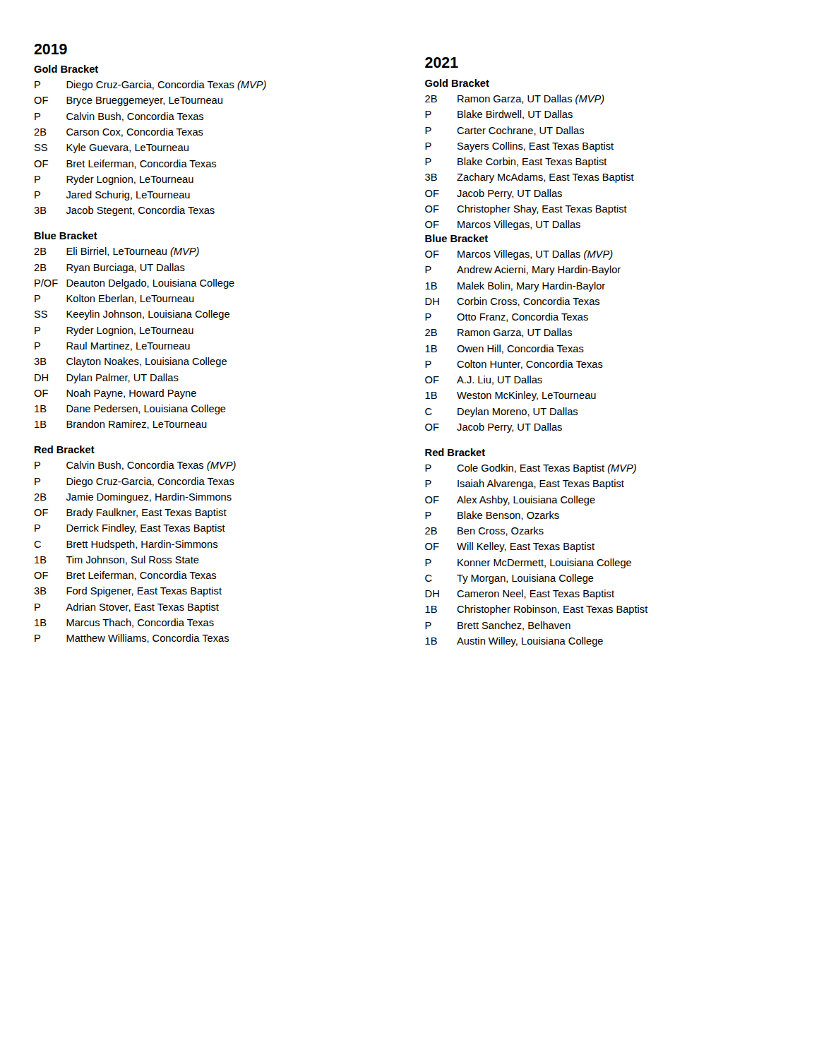2019
Gold Bracket
| P | Diego Cruz-Garcia, Concordia Texas (MVP) |
| OF | Bryce Brueggemeyer, LeTourneau |
| P | Calvin Bush, Concordia Texas |
| 2B | Carson Cox, Concordia Texas |
| SS | Kyle Guevara, LeTourneau |
| OF | Bret Leiferman, Concordia Texas |
| P | Ryder Lognion, LeTourneau |
| P | Jared Schurig, LeTourneau |
| 3B | Jacob Stegent, Concordia Texas |
Blue Bracket
| 2B | Eli Birriel, LeTourneau (MVP) |
| 2B | Ryan Burciaga, UT Dallas |
| P/OF | Deauton Delgado, Louisiana College |
| P | Kolton Eberlan, LeTourneau |
| SS | Keeylin Johnson, Louisiana College |
| P | Ryder Lognion, LeTourneau |
| P | Raul Martinez, LeTourneau |
| 3B | Clayton Noakes, Louisiana College |
| DH | Dylan Palmer, UT Dallas |
| OF | Noah Payne, Howard Payne |
| 1B | Dane Pedersen, Louisiana College |
| 1B | Brandon Ramirez, LeTourneau |
Red Bracket
| P | Calvin Bush, Concordia Texas (MVP) |
| P | Diego Cruz-Garcia, Concordia Texas |
| 2B | Jamie Dominguez, Hardin-Simmons |
| OF | Brady Faulkner, East Texas Baptist |
| P | Derrick Findley, East Texas Baptist |
| C | Brett Hudspeth, Hardin-Simmons |
| 1B | Tim Johnson, Sul Ross State |
| OF | Bret Leiferman, Concordia Texas |
| 3B | Ford Spigener, East Texas Baptist |
| P | Adrian Stover, East Texas Baptist |
| 1B | Marcus Thach, Concordia Texas |
| P | Matthew Williams, Concordia Texas |
2021
Gold Bracket
| 2B | Ramon Garza, UT Dallas (MVP) |
| P | Blake Birdwell, UT Dallas |
| P | Carter Cochrane, UT Dallas |
| P | Sayers Collins, East Texas Baptist |
| P | Blake Corbin, East Texas Baptist |
| 3B | Zachary McAdams, East Texas Baptist |
| OF | Jacob Perry, UT Dallas |
| OF | Christopher Shay, East Texas Baptist |
| OF | Marcos Villegas, UT Dallas |
Blue Bracket
| OF | Marcos Villegas, UT Dallas (MVP) |
| P | Andrew Acierni, Mary Hardin-Baylor |
| 1B | Malek Bolin, Mary Hardin-Baylor |
| DH | Corbin Cross, Concordia Texas |
| P | Otto Franz, Concordia Texas |
| 2B | Ramon Garza, UT Dallas |
| 1B | Owen Hill, Concordia Texas |
| P | Colton Hunter, Concordia Texas |
| OF | A.J. Liu, UT Dallas |
| 1B | Weston McKinley, LeTourneau |
| C | Deylan Moreno, UT Dallas |
| OF | Jacob Perry, UT Dallas |
Red Bracket
| P | Cole Godkin, East Texas Baptist (MVP) |
| P | Isaiah Alvarenga, East Texas Baptist |
| OF | Alex Ashby, Louisiana College |
| P | Blake Benson, Ozarks |
| 2B | Ben Cross, Ozarks |
| OF | Will Kelley, East Texas Baptist |
| P | Konner McDermett, Louisiana College |
| C | Ty Morgan, Louisiana College |
| DH | Cameron Neel, East Texas Baptist |
| 1B | Christopher Robinson, East Texas Baptist |
| P | Brett Sanchez, Belhaven |
| 1B | Austin Willey, Louisiana College |